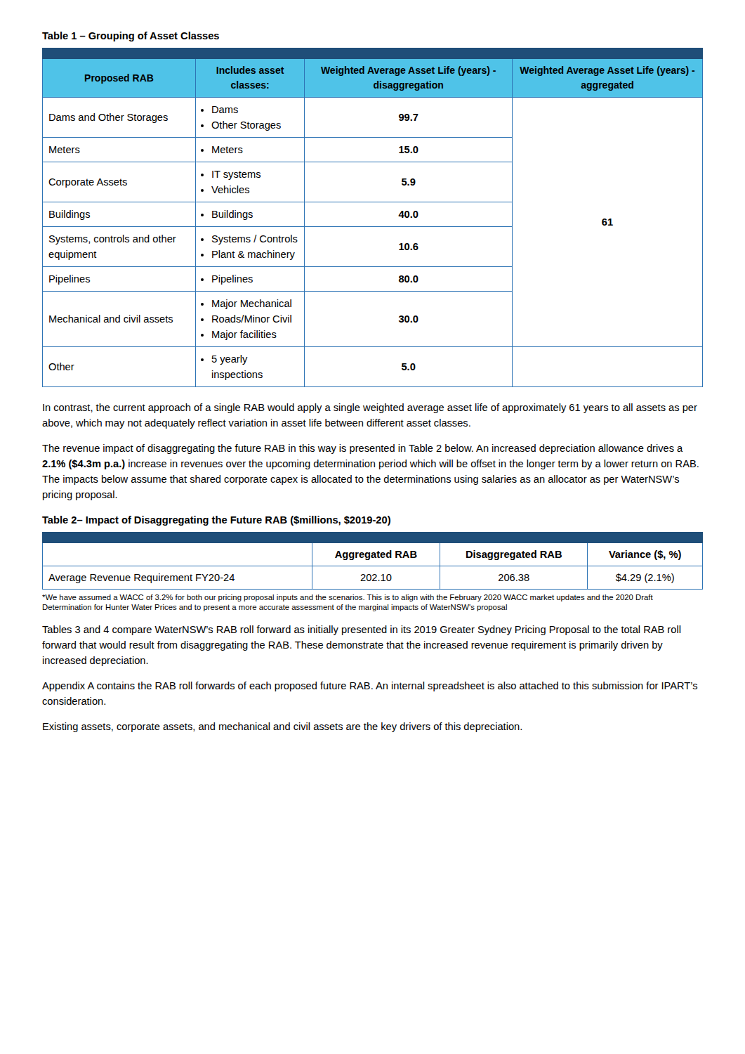Table 1 – Grouping of Asset Classes
| Proposed RAB | Includes asset classes: | Weighted Average Asset Life (years) - disaggregation | Weighted Average Asset Life (years) - aggregated |
| --- | --- | --- | --- |
| Dams and Other Storages | Dams Other Storages | 99.7 | 61 |
| Meters | Meters | 15.0 |
| Corporate Assets | IT systems Vehicles | 5.9 |
| Buildings | Buildings | 40.0 |
| Systems, controls and other equipment | Systems / Controls Plant & machinery | 10.6 |
| Pipelines | Pipelines | 80.0 |
| Mechanical and civil assets | Major Mechanical Roads/Minor Civil Major facilities | 30.0 |
| Other | 5 yearly inspections | 5.0 | |
In contrast, the current approach of a single RAB would apply a single weighted average asset life of approximately 61 years to all assets as per above, which may not adequately reflect variation in asset life between different asset classes.
The revenue impact of disaggregating the future RAB in this way is presented in Table 2 below. An increased depreciation allowance drives a 2.1% ($4.3m p.a.) increase in revenues over the upcoming determination period which will be offset in the longer term by a lower return on RAB. The impacts below assume that shared corporate capex is allocated to the determinations using salaries as an allocator as per WaterNSW’s pricing proposal.
Table 2– Impact of Disaggregating the Future RAB ($millions, $2019-20)
| | Aggregated RAB | Disaggregated RAB | Variance ($, %) |
| --- | --- | --- | --- |
| Average Revenue Requirement FY20-24 | 202.10 | 206.38 | $4.29 (2.1%) |
*We have assumed a WACC of 3.2% for both our pricing proposal inputs and the scenarios. This is to align with the February 2020 WACC market updates and the 2020 Draft Determination for Hunter Water Prices and to present a more accurate assessment of the marginal impacts of WaterNSW's proposal
Tables 3 and 4 compare WaterNSW’s RAB roll forward as initially presented in its 2019 Greater Sydney Pricing Proposal to the total RAB roll forward that would result from disaggregating the RAB. These demonstrate that the increased revenue requirement is primarily driven by increased depreciation.
Appendix A contains the RAB roll forwards of each proposed future RAB. An internal spreadsheet is also attached to this submission for IPART’s consideration.
Existing assets, corporate assets, and mechanical and civil assets are the key drivers of this depreciation.